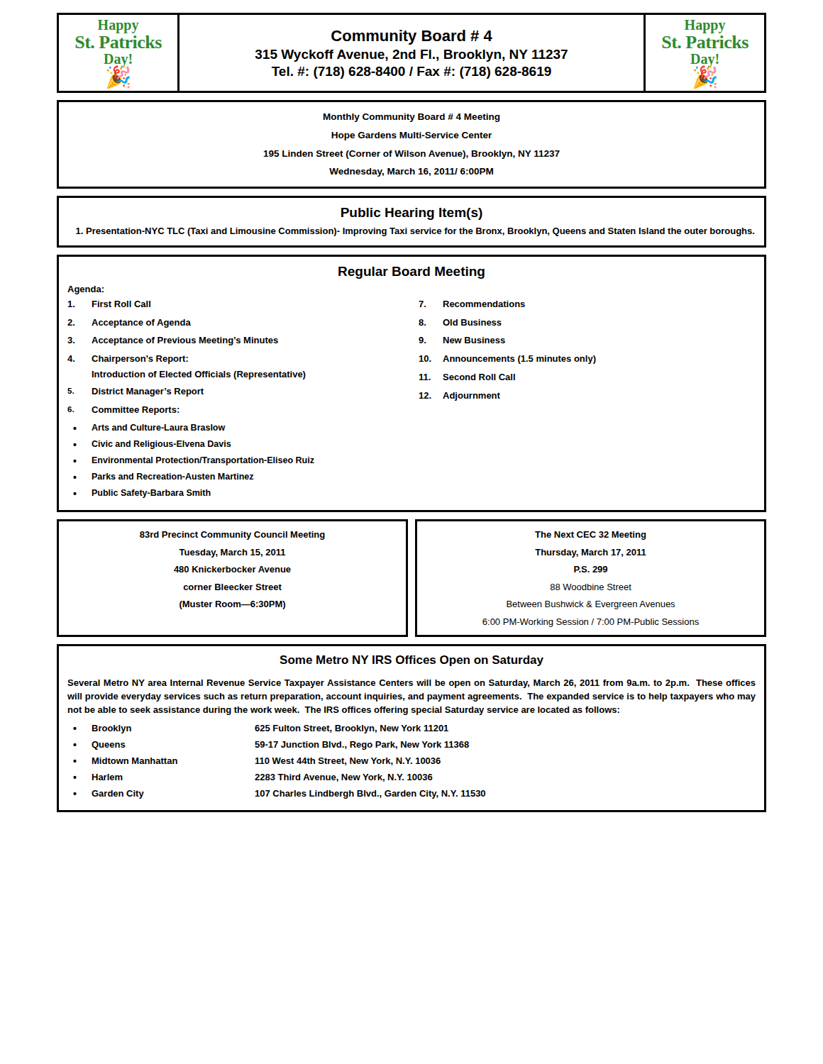Happy St. Patricks Day! 🎉
Community Board # 4
315 Wyckoff Avenue, 2nd Fl., Brooklyn, NY 11237
Tel. #: (718) 628-8400 / Fax #: (718) 628-8619
Happy St. Patricks Day! 🎉
Monthly Community Board # 4 Meeting
Hope Gardens Multi-Service Center
195 Linden Street (Corner of Wilson Avenue), Brooklyn, NY 11237
Wednesday, March 16, 2011/ 6:00PM
Public Hearing Item(s)
Presentation-NYC TLC (Taxi and Limousine Commission)- Improving Taxi service for the Bronx, Brooklyn, Queens and Staten Island the outer boroughs.
Regular Board Meeting
Agenda:
1. First Roll Call
2. Acceptance of Agenda
3. Acceptance of Previous Meeting’s Minutes
4. Chairperson’s Report:
Introduction of Elected Officials (Representative)
5. District Manager’s Report
6. Committee Reports:
Arts and Culture-Laura Braslow
Civic and Religious-Elvena Davis
Environmental Protection/Transportation-Eliseo Ruiz
Parks and Recreation-Austen Martinez
Public Safety-Barbara Smith
7. Recommendations
8. Old Business
9. New Business
10. Announcements (1.5 minutes only)
11. Second Roll Call
12. Adjournment
83rd Precinct Community Council Meeting
Tuesday, March 15, 2011
480 Knickerbocker Avenue
corner Bleecker Street
(Muster Room—6:30PM)
The Next CEC 32 Meeting
Thursday, March 17, 2011
P.S. 299
88 Woodbine Street
Between Bushwick & Evergreen Avenues
6:00 PM-Working Session / 7:00 PM-Public Sessions
Some Metro NY IRS Offices Open on Saturday
Several Metro NY area Internal Revenue Service Taxpayer Assistance Centers will be open on Saturday, March 26, 2011 from 9a.m. to 2p.m. These offices will provide everyday services such as return preparation, account inquiries, and payment agreements. The expanded service is to help taxpayers who may not be able to seek assistance during the work week. The IRS offices offering special Saturday service are located as follows:
Brooklyn 625 Fulton Street, Brooklyn, New York 11201
Queens 59-17 Junction Blvd., Rego Park, New York 11368
Midtown Manhattan 110 West 44th Street, New York, N.Y. 10036
Harlem 2283 Third Avenue, New York, N.Y. 10036
Garden City 107 Charles Lindbergh Blvd., Garden City, N.Y. 11530